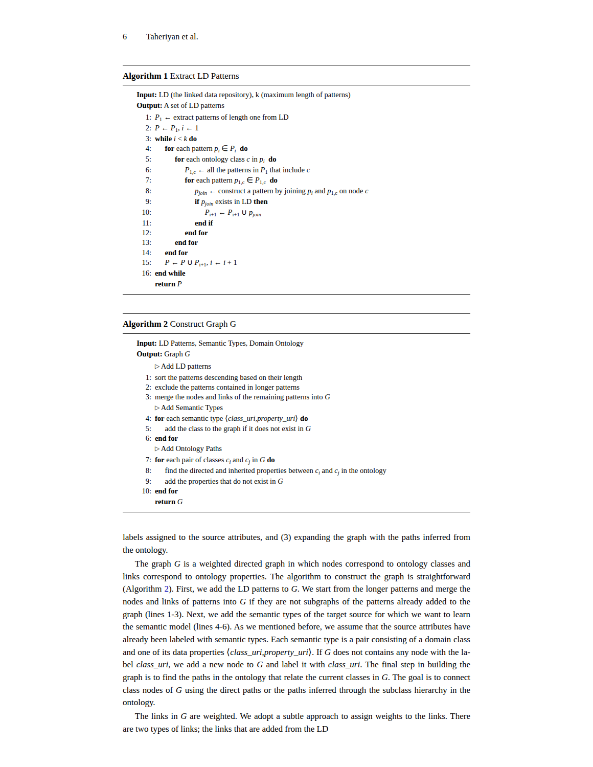6 Taheriyan et al.
Algorithm 1 Extract LD Patterns
Input: LD (the linked data repository), k (maximum length of patterns)
Output: A set of LD patterns
P1 ← extract patterns of length one from LD
P ← P1, i ← 1
while i < k do
for each pattern pi ∈ Pi do
for each ontology class c in pi do
P1,c ← all the patterns in P1 that include c
for each pattern p1,c ∈ P1,c do
pjoin ← construct a pattern by joining pi and p1,c on node c
if pjoin exists in LD then
Pi+1 ← Pi+1 ∪ pjoin
end if
end for
end for
end for
P ← P ∪ Pi+1, i ← i + 1
end while
return P
Algorithm 2 Construct Graph G
Input: LD Patterns, Semantic Types, Domain Ontology
Output: Graph G
▷ Add LD patterns
sort the patterns descending based on their length
exclude the patterns contained in longer patterns
merge the nodes and links of the remaining patterns into G
▷ Add Semantic Types
for each semantic type ⟨class_uri,property_uri⟩ do
add the class to the graph if it does not exist in G
end for
▷ Add Ontology Paths
for each pair of classes ci and cj in G do
find the directed and inherited properties between ci and cj in the ontology
add the properties that do not exist in G
end for
return G
labels assigned to the source attributes, and (3) expanding the graph with the paths inferred from the ontology.
The graph G is a weighted directed graph in which nodes correspond to ontology classes and links correspond to ontology properties. The algorithm to construct the graph is straightforward (Algorithm 2). First, we add the LD patterns to G. We start from the longer patterns and merge the nodes and links of patterns into G if they are not subgraphs of the patterns already added to the graph (lines 1-3). Next, we add the semantic types of the target source for which we want to learn the semantic model (lines 4-6). As we mentioned before, we assume that the source attributes have already been labeled with semantic types. Each semantic type is a pair consisting of a domain class and one of its data properties ⟨class_uri,property_uri⟩. If G does not contains any node with the label class_uri, we add a new node to G and label it with class_uri. The final step in building the graph is to find the paths in the ontology that relate the current classes in G. The goal is to connect class nodes of G using the direct paths or the paths inferred through the subclass hierarchy in the ontology.
The links in G are weighted. We adopt a subtle approach to assign weights to the links. There are two types of links; the links that are added from the LD